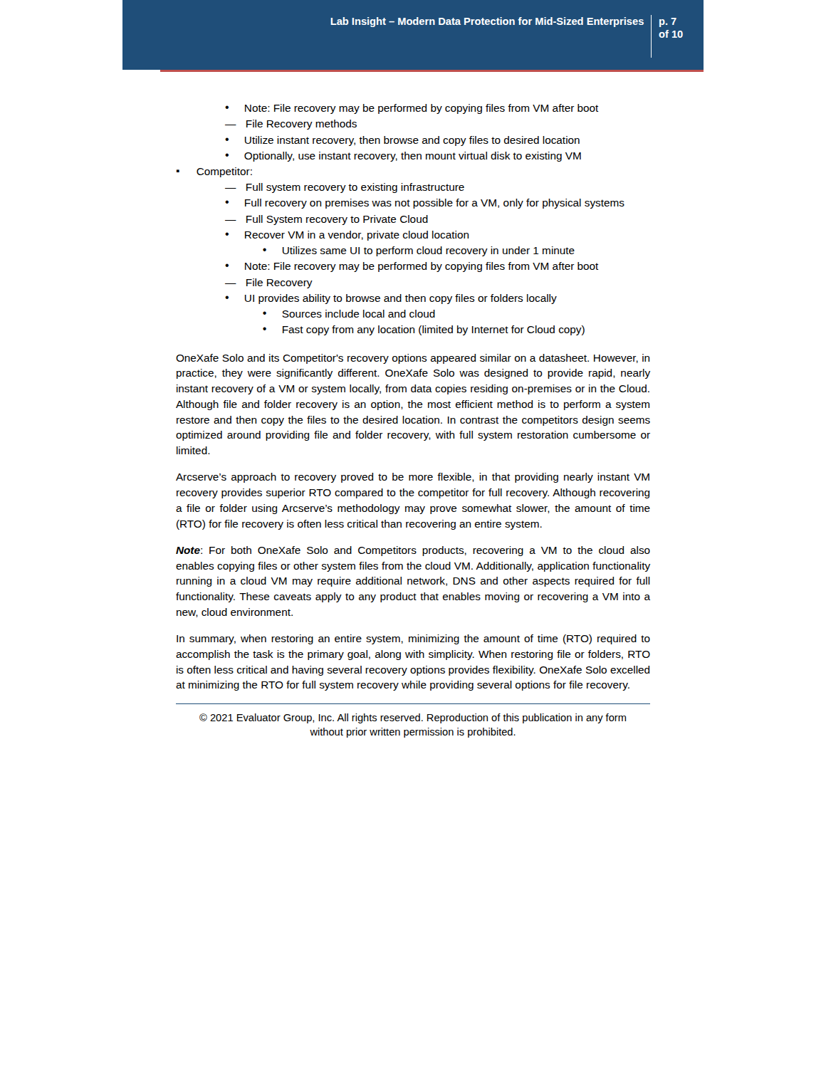Lab Insight – Modern Data Protection for Mid-Sized Enterprises
p. 7
of 10
Note: File recovery may be performed by copying files from VM after boot
File Recovery methods
Utilize instant recovery, then browse and copy files to desired location
Optionally, use instant recovery, then mount virtual disk to existing VM
Competitor:
Full system recovery to existing infrastructure
Full recovery on premises was not possible for a VM, only for physical systems
Full System recovery to Private Cloud
Recover VM in a vendor, private cloud location
Utilizes same UI to perform cloud recovery in under 1 minute
Note: File recovery may be performed by copying files from VM after boot
File Recovery
UI provides ability to browse and then copy files or folders locally
Sources include local and cloud
Fast copy from any location (limited by Internet for Cloud copy)
OneXafe Solo and its Competitor's recovery options appeared similar on a datasheet. However, in practice, they were significantly different. OneXafe Solo was designed to provide rapid, nearly instant recovery of a VM or system locally, from data copies residing on-premises or in the Cloud. Although file and folder recovery is an option, the most efficient method is to perform a system restore and then copy the files to the desired location. In contrast the competitors design seems optimized around providing file and folder recovery, with full system restoration cumbersome or limited.
Arcserve’s approach to recovery proved to be more flexible, in that providing nearly instant VM recovery provides superior RTO compared to the competitor for full recovery. Although recovering a file or folder using Arcserve’s methodology may prove somewhat slower, the amount of time (RTO) for file recovery is often less critical than recovering an entire system.
Note: For both OneXafe Solo and Competitors products, recovering a VM to the cloud also enables copying files or other system files from the cloud VM. Additionally, application functionality running in a cloud VM may require additional network, DNS and other aspects required for full functionality. These caveats apply to any product that enables moving or recovering a VM into a new, cloud environment.
In summary, when restoring an entire system, minimizing the amount of time (RTO) required to accomplish the task is the primary goal, along with simplicity. When restoring file or folders, RTO is often less critical and having several recovery options provides flexibility. OneXafe Solo excelled at minimizing the RTO for full system recovery while providing several options for file recovery.
© 2021 Evaluator Group, Inc. All rights reserved. Reproduction of this publication in any form
without prior written permission is prohibited.